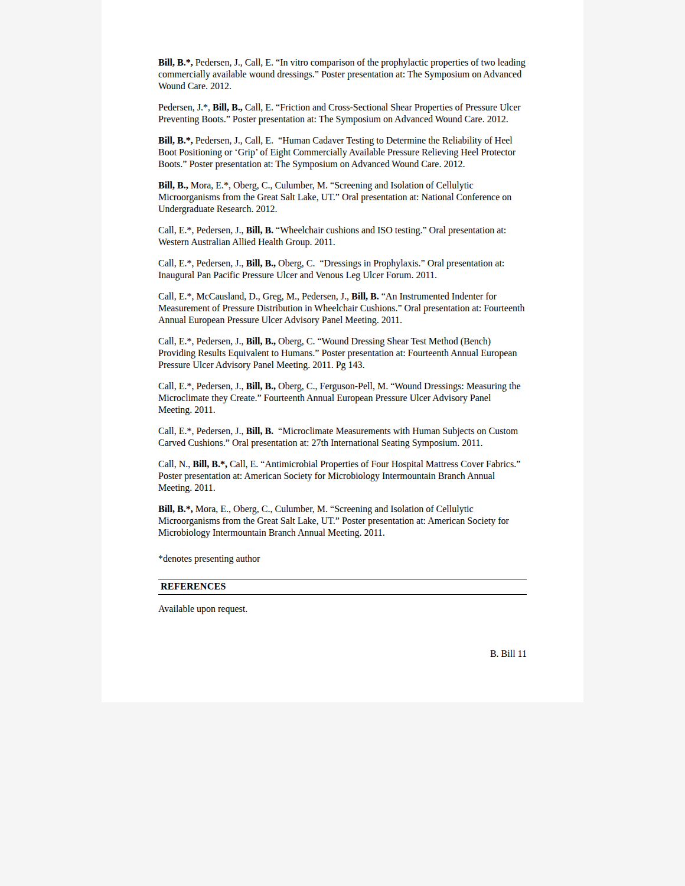Bill, B.*, Pedersen, J., Call, E. “In vitro comparison of the prophylactic properties of two leading commercially available wound dressings.” Poster presentation at: The Symposium on Advanced Wound Care. 2012.
Pedersen, J.*, Bill, B., Call, E. “Friction and Cross-Sectional Shear Properties of Pressure Ulcer Preventing Boots.” Poster presentation at: The Symposium on Advanced Wound Care. 2012.
Bill, B.*, Pedersen, J., Call, E. “Human Cadaver Testing to Determine the Reliability of Heel Boot Positioning or ‘Grip’ of Eight Commercially Available Pressure Relieving Heel Protector Boots.” Poster presentation at: The Symposium on Advanced Wound Care. 2012.
Bill, B., Mora, E.*, Oberg, C., Culumber, M. “Screening and Isolation of Cellulytic Microorganisms from the Great Salt Lake, UT.” Oral presentation at: National Conference on Undergraduate Research. 2012.
Call, E.*, Pedersen, J., Bill, B. “Wheelchair cushions and ISO testing.” Oral presentation at: Western Australian Allied Health Group. 2011.
Call, E.*, Pedersen, J., Bill, B., Oberg, C. “Dressings in Prophylaxis.” Oral presentation at: Inaugural Pan Pacific Pressure Ulcer and Venous Leg Ulcer Forum. 2011.
Call, E.*, McCausland, D., Greg, M., Pedersen, J., Bill, B. “An Instrumented Indenter for Measurement of Pressure Distribution in Wheelchair Cushions.” Oral presentation at: Fourteenth Annual European Pressure Ulcer Advisory Panel Meeting. 2011.
Call, E.*, Pedersen, J., Bill, B., Oberg, C. “Wound Dressing Shear Test Method (Bench) Providing Results Equivalent to Humans.” Poster presentation at: Fourteenth Annual European Pressure Ulcer Advisory Panel Meeting. 2011. Pg 143.
Call, E.*, Pedersen, J., Bill, B., Oberg, C., Ferguson-Pell, M. “Wound Dressings: Measuring the Microclimate they Create.” Fourteenth Annual European Pressure Ulcer Advisory Panel Meeting. 2011.
Call, E.*, Pedersen, J., Bill, B. “Microclimate Measurements with Human Subjects on Custom Carved Cushions.” Oral presentation at: 27th International Seating Symposium. 2011.
Call, N., Bill, B.*, Call, E. “Antimicrobial Properties of Four Hospital Mattress Cover Fabrics.” Poster presentation at: American Society for Microbiology Intermountain Branch Annual Meeting. 2011.
Bill, B.*, Mora, E., Oberg, C., Culumber, M. “Screening and Isolation of Cellulytic Microorganisms from the Great Salt Lake, UT.” Poster presentation at: American Society for Microbiology Intermountain Branch Annual Meeting. 2011.
*denotes presenting author
References
Available upon request.
B. Bill 11